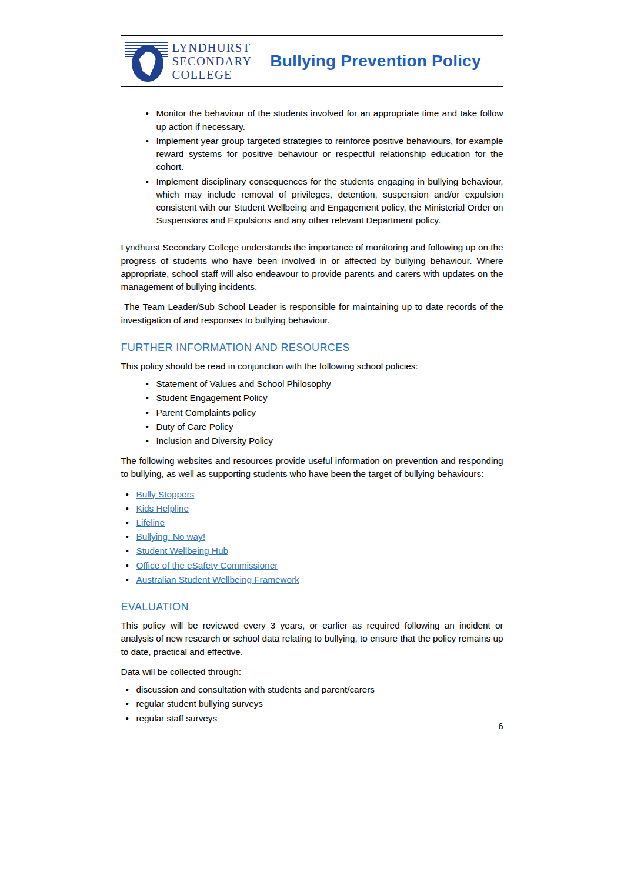LYNDHURST SECONDARY COLLEGE
Bullying Prevention Policy
Monitor the behaviour of the students involved for an appropriate time and take follow up action if necessary.
Implement year group targeted strategies to reinforce positive behaviours, for example reward systems for positive behaviour or respectful relationship education for the cohort.
Implement disciplinary consequences for the students engaging in bullying behaviour, which may include removal of privileges, detention, suspension and/or expulsion consistent with our Student Wellbeing and Engagement policy, the Ministerial Order on Suspensions and Expulsions and any other relevant Department policy.
Lyndhurst Secondary College understands the importance of monitoring and following up on the progress of students who have been involved in or affected by bullying behaviour. Where appropriate, school staff will also endeavour to provide parents and carers with updates on the management of bullying incidents.
The Team Leader/Sub School Leader is responsible for maintaining up to date records of the investigation of and responses to bullying behaviour.
Further information and resources
This policy should be read in conjunction with the following school policies:
Statement of Values and School Philosophy
Student Engagement Policy
Parent Complaints policy
Duty of Care Policy
Inclusion and Diversity Policy
The following websites and resources provide useful information on prevention and responding to bullying, as well as supporting students who have been the target of bullying behaviours:
Bully Stoppers
Kids Helpline
Lifeline
Bullying. No way!
Student Wellbeing Hub
Office of the eSafety Commissioner
Australian Student Wellbeing Framework
Evaluation
This policy will be reviewed every 3 years, or earlier as required following an incident or analysis of new research or school data relating to bullying, to ensure that the policy remains up to date, practical and effective.
Data will be collected through:
discussion and consultation with students and parent/carers
regular student bullying surveys
regular staff surveys
6